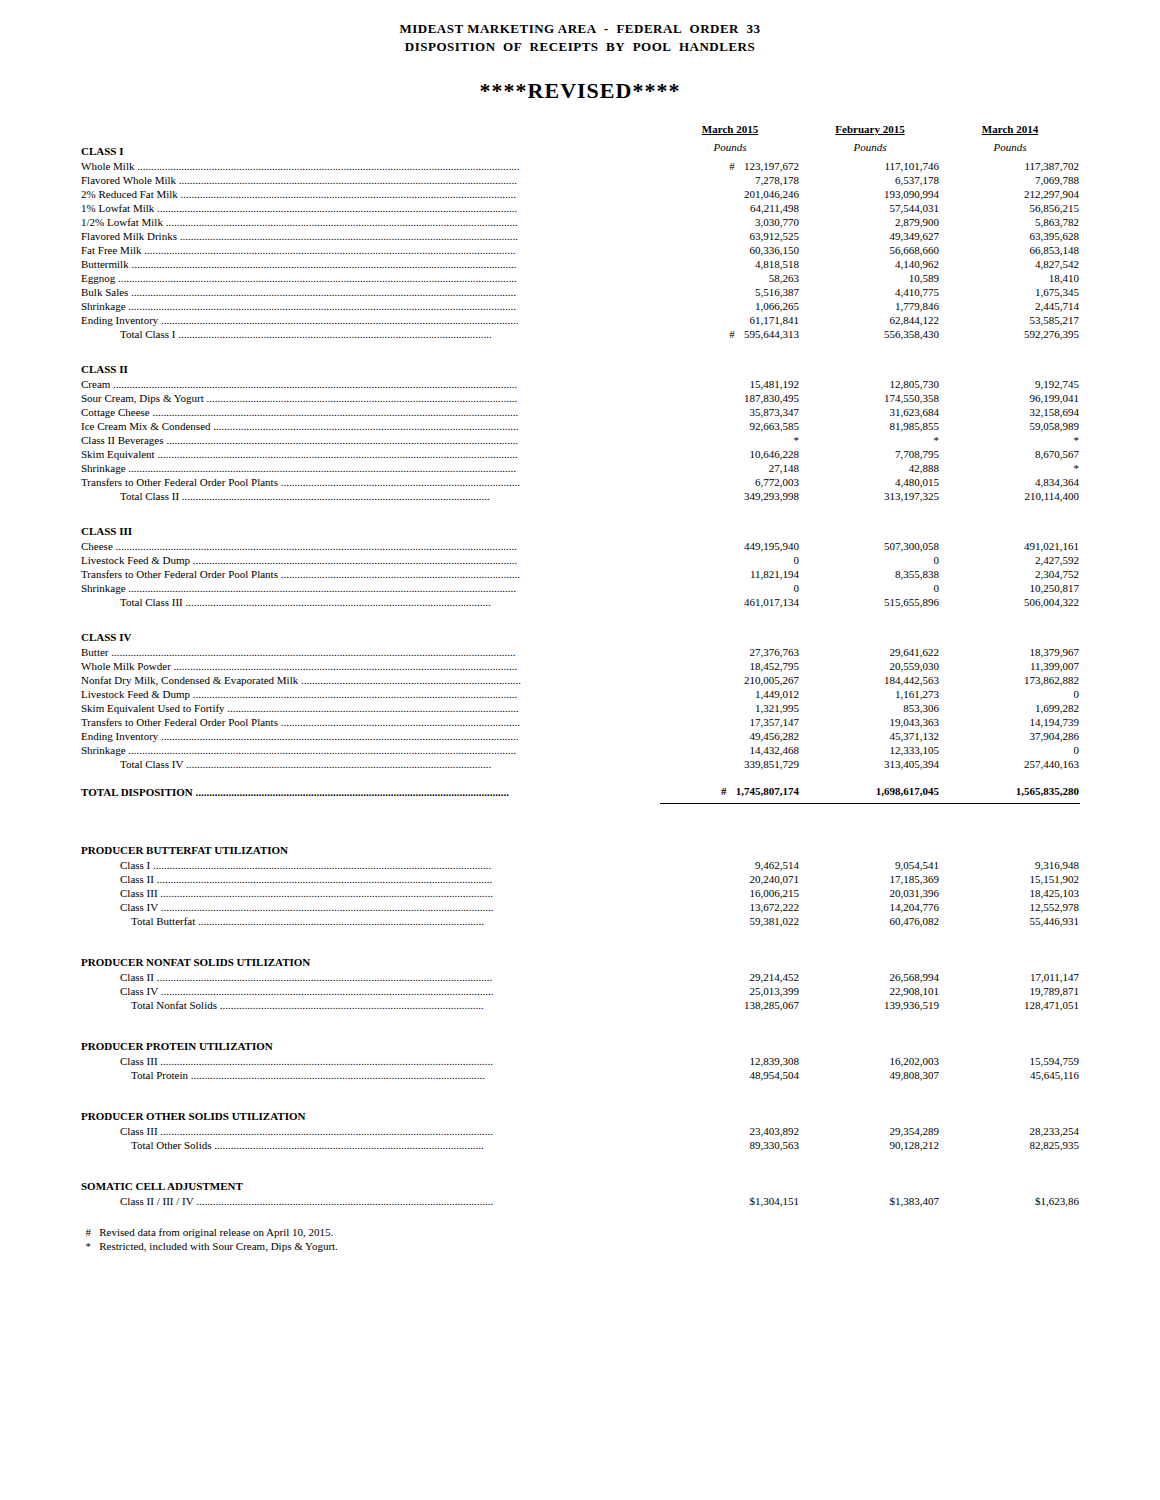MIDEAST MARKETING AREA - FEDERAL ORDER 33
DISPOSITION OF RECEIPTS BY POOL HANDLERS
****REVISED****
| | March 2015 | February 2015 | March 2014 |
| --- | --- | --- | --- |
| CLASS I | Pounds | Pounds | Pounds |
| Whole Milk ........................................................................................................................................... | # 123,197,672 | 117,101,746 | 117,387,702 |
| Flavored Whole Milk ........................................................................................................................... | 7,278,178 | 6,537,178 | 7,069,788 |
| 2% Reduced Fat Milk .......................................................................................................................... | 201,046,246 | 193,090,994 | 212,297,904 |
| 1% Lowfat Milk ................................................................................................................................... | 64,211,498 | 57,544,031 | 56,856,215 |
| 1/2% Lowfat Milk ................................................................................................................................ | 3,030,770 | 2,879,900 | 5,863,782 |
| Flavored Milk Drinks ........................................................................................................................... | 63,912,525 | 49,349,627 | 63,395,628 |
| Fat Free Milk ....................................................................................................................................... | 60,336,150 | 56,668,660 | 66,853,148 |
| Buttermilk ............................................................................................................................................ | 4,818,518 | 4,140,962 | 4,827,542 |
| Eggnog ................................................................................................................................................. | 58,263 | 10,589 | 18,410 |
| Bulk Sales ............................................................................................................................................ | 5,516,387 | 4,410,775 | 1,675,345 |
| Shrinkage ............................................................................................................................................. | 1,066,265 | 1,779,846 | 2,445,714 |
| Ending Inventory .................................................................................................................................. | 61,171,841 | 62,844,122 | 53,585,217 |
| Total Class I .................................................................................................................. | # 595,644,313 | 556,358,430 | 592,276,395 |
| CLASS II | | | |
| Cream ................................................................................................................................................... | 15,481,192 | 12,805,730 | 9,192,745 |
| Sour Cream, Dips & Yogurt ................................................................................................................. | 187,830,495 | 174,550,358 | 96,199,041 |
| Cottage Cheese ..................................................................................................................................... | 35,873,347 | 31,623,684 | 32,158,694 |
| Ice Cream Mix & Condensed ............................................................................................................... | 92,663,585 | 81,985,855 | 59,058,989 |
| Class II Beverages ................................................................................................................................ | * | * | * |
| Skim Equivalent ................................................................................................................................... | 10,646,228 | 7,708,795 | 8,670,567 |
| Shrinkage ............................................................................................................................................. | 27,148 | 42,888 | * |
| Transfers to Other Federal Order Pool Plants ....................................................................................... | 6,772,003 | 4,480,015 | 4,834,364 |
| Total Class II ................................................................................................................ | 349,293,998 | 313,197,325 | 210,114,400 |
| CLASS III | | | |
| Cheese .................................................................................................................................................. | 449,195,940 | 507,300,058 | 491,021,161 |
| Livestock Feed & Dump ...................................................................................................................... | 0 | 0 | 2,427,592 |
| Transfers to Other Federal Order Pool Plants ....................................................................................... | 11,821,194 | 8,355,838 | 2,304,752 |
| Shrinkage ............................................................................................................................................. | 0 | 0 | 10,250,817 |
| Total Class III ............................................................................................................... | 461,017,134 | 515,655,896 | 506,004,322 |
| CLASS IV | | | |
| Butter ................................................................................................................................................... | 27,376,763 | 29,641,622 | 18,379,967 |
| Whole Milk Powder ............................................................................................................................. | 18,452,795 | 20,559,030 | 11,399,007 |
| Nonfat Dry Milk, Condensed & Evaporated Milk ................................................................................ | 210,005,267 | 184,442,563 | 173,862,882 |
| Livestock Feed & Dump ...................................................................................................................... | 1,449,012 | 1,161,273 | 0 |
| Skim Equivalent Used to Fortify .......................................................................................................... | 1,321,995 | 853,306 | 1,699,282 |
| Transfers to Other Federal Order Pool Plants ....................................................................................... | 17,357,147 | 19,043,363 | 14,194,739 |
| Ending Inventory .................................................................................................................................. | 49,456,282 | 45,371,132 | 37,904,286 |
| Shrinkage ............................................................................................................................................. | 14,432,468 | 12,333,105 | 0 |
| Total Class IV ............................................................................................................... | 339,851,729 | 313,405,394 | 257,440,163 |
| TOTAL DISPOSITION .................................................................................................................. | # 1,745,807,174 | 1,698,617,045 | 1,565,835,280 |
| PRODUCER BUTTERFAT UTILIZATION | | | |
| Class I ........................................................................................................................... | 9,462,514 | 9,054,541 | 9,316,948 |
| Class II .......................................................................................................................... | 20,240,071 | 17,185,369 | 15,151,902 |
| Class III ......................................................................................................................... | 16,006,215 | 20,031,396 | 18,425,103 |
| Class IV ......................................................................................................................... | 13,672,222 | 14,204,776 | 12,552,978 |
| Total Butterfat ........................................................................................................ | 59,381,022 | 60,476,082 | 55,446,931 |
| PRODUCER NONFAT SOLIDS UTILIZATION | | | |
| Class II .......................................................................................................................... | 29,214,452 | 26,568,994 | 17,011,147 |
| Class IV ......................................................................................................................... | 25,013,399 | 22,908,101 | 19,789,871 |
| Total Nonfat Solids ................................................................................................ | 138,285,067 | 139,936,519 | 128,471,051 |
| PRODUCER PROTEIN UTILIZATION | | | |
| Class III ......................................................................................................................... | 12,839,308 | 16,202,003 | 15,594,759 |
| Total Protein ........................................................................................................... | 48,954,504 | 49,808,307 | 45,645,116 |
| PRODUCER OTHER SOLIDS UTILIZATION | | | |
| Class III ......................................................................................................................... | 23,403,892 | 29,354,289 | 28,233,254 |
| Total Other Solids .................................................................................................. | 89,330,563 | 90,128,212 | 82,825,935 |
| SOMATIC CELL ADJUSTMENT | | | |
| Class II / III / IV ............................................................................................................ | $1,304,151 | $1,383,407 | $1,623,86 |
# Revised data from original release on April 10, 2015.
* Restricted, included with Sour Cream, Dips & Yogurt.